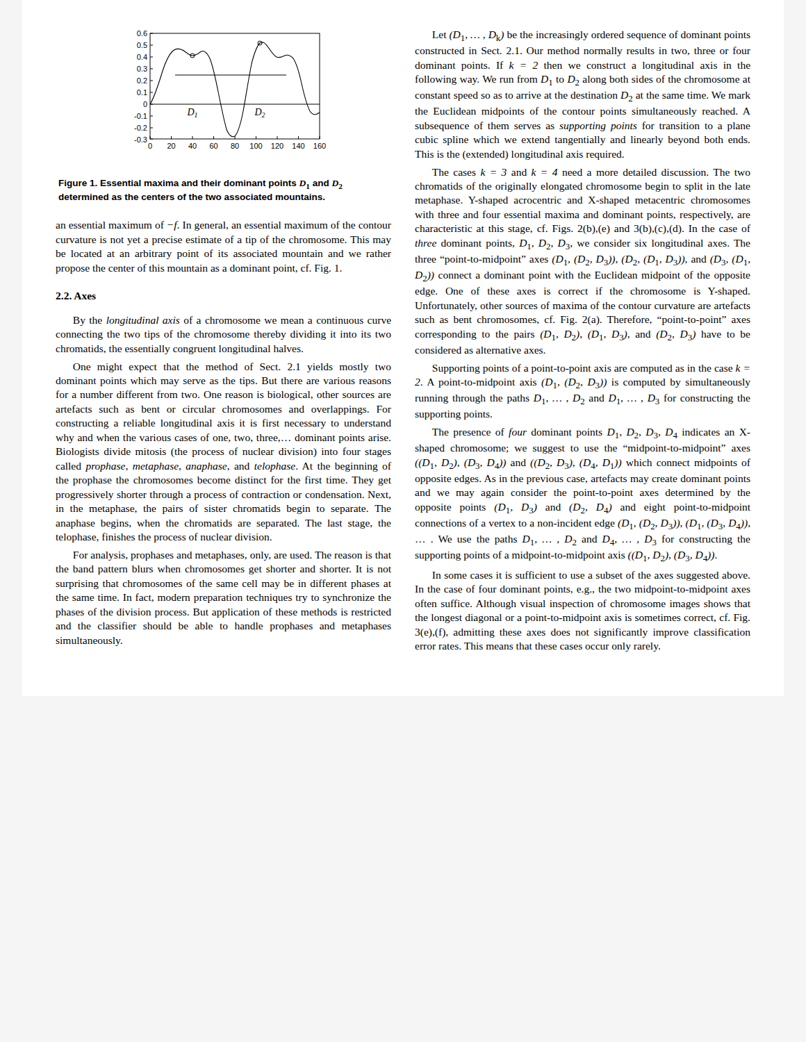0.6 0.5 0.4 0.3 0.2 0.1 0 -0.1 -0.2 -0.3 0 20 40 60 80 100 120 140 160 D1 D2
Figure 1. Essential maxima and their dominant points D1 and D2 determined as the centers of the two associated mountains.
an essential maximum of −f. In general, an essential maximum of the contour curvature is not yet a precise estimate of a tip of the chromosome. This may be located at an arbitrary point of its associated mountain and we rather propose the center of this mountain as a dominant point, cf. Fig. 1.
2.2. Axes
By the longitudinal axis of a chromosome we mean a continuous curve connecting the two tips of the chromosome thereby dividing it into its two chromatids, the essentially congruent longitudinal halves.
One might expect that the method of Sect. 2.1 yields mostly two dominant points which may serve as the tips. But there are various reasons for a number different from two. One reason is biological, other sources are artefacts such as bent or circular chromosomes and overlappings. For constructing a reliable longitudinal axis it is first necessary to understand why and when the various cases of one, two, three,… dominant points arise. Biologists divide mitosis (the process of nuclear division) into four stages called prophase, metaphase, anaphase, and telophase. At the beginning of the prophase the chromosomes become distinct for the first time. They get progressively shorter through a process of contraction or condensation. Next, in the metaphase, the pairs of sister chromatids begin to separate. The anaphase begins, when the chromatids are separated. The last stage, the telophase, finishes the process of nuclear division.
For analysis, prophases and metaphases, only, are used. The reason is that the band pattern blurs when chromosomes get shorter and shorter. It is not surprising that chromosomes of the same cell may be in different phases at the same time. In fact, modern preparation techniques try to synchronize the phases of the division process. But application of these methods is restricted and the classifier should be able to handle prophases and metaphases simultaneously.
Let (D1, … , Dk) be the increasingly ordered sequence of dominant points constructed in Sect. 2.1. Our method normally results in two, three or four dominant points. If k = 2 then we construct a longitudinal axis in the following way. We run from D1 to D2 along both sides of the chromosome at constant speed so as to arrive at the destination D2 at the same time. We mark the Euclidean midpoints of the contour points simultaneously reached. A subsequence of them serves as supporting points for transition to a plane cubic spline which we extend tangentially and linearly beyond both ends. This is the (extended) longitudinal axis required.
The cases k = 3 and k = 4 need a more detailed discussion. The two chromatids of the originally elongated chromosome begin to split in the late metaphase. Y-shaped acrocentric and X-shaped metacentric chromosomes with three and four essential maxima and dominant points, respectively, are characteristic at this stage, cf. Figs. 2(b),(e) and 3(b),(c),(d). In the case of three dominant points, D1, D2, D3, we consider six longitudinal axes. The three “point-to-midpoint” axes (D1, (D2, D3)), (D2, (D1, D3)), and (D3, (D1, D2)) connect a dominant point with the Euclidean midpoint of the opposite edge. One of these axes is correct if the chromosome is Y-shaped. Unfortunately, other sources of maxima of the contour curvature are artefacts such as bent chromosomes, cf. Fig. 2(a). Therefore, “point-to-point” axes corresponding to the pairs (D1, D2), (D1, D3), and (D2, D3) have to be considered as alternative axes.
Supporting points of a point-to-point axis are computed as in the case k = 2. A point-to-midpoint axis (D1, (D2, D3)) is computed by simultaneously running through the paths D1, … , D2 and D1, … , D3 for constructing the supporting points.
The presence of four dominant points D1, D2, D3, D4 indicates an X-shaped chromosome; we suggest to use the “midpoint-to-midpoint” axes ((D1, D2), (D3, D4)) and ((D2, D3), (D4, D1)) which connect midpoints of opposite edges. As in the previous case, artefacts may create dominant points and we may again consider the point-to-point axes determined by the opposite points (D1, D3) and (D2, D4) and eight point-to-midpoint connections of a vertex to a non-incident edge (D1, (D2, D3)), (D1, (D3, D4)), … . We use the paths D1, … , D2 and D4, … , D3 for constructing the supporting points of a midpoint-to-midpoint axis ((D1, D2), (D3, D4)).
In some cases it is sufficient to use a subset of the axes suggested above. In the case of four dominant points, e.g., the two midpoint-to-midpoint axes often suffice. Although visual inspection of chromosome images shows that the longest diagonal or a point-to-midpoint axis is sometimes correct, cf. Fig. 3(e),(f), admitting these axes does not significantly improve classification error rates. This means that these cases occur only rarely.